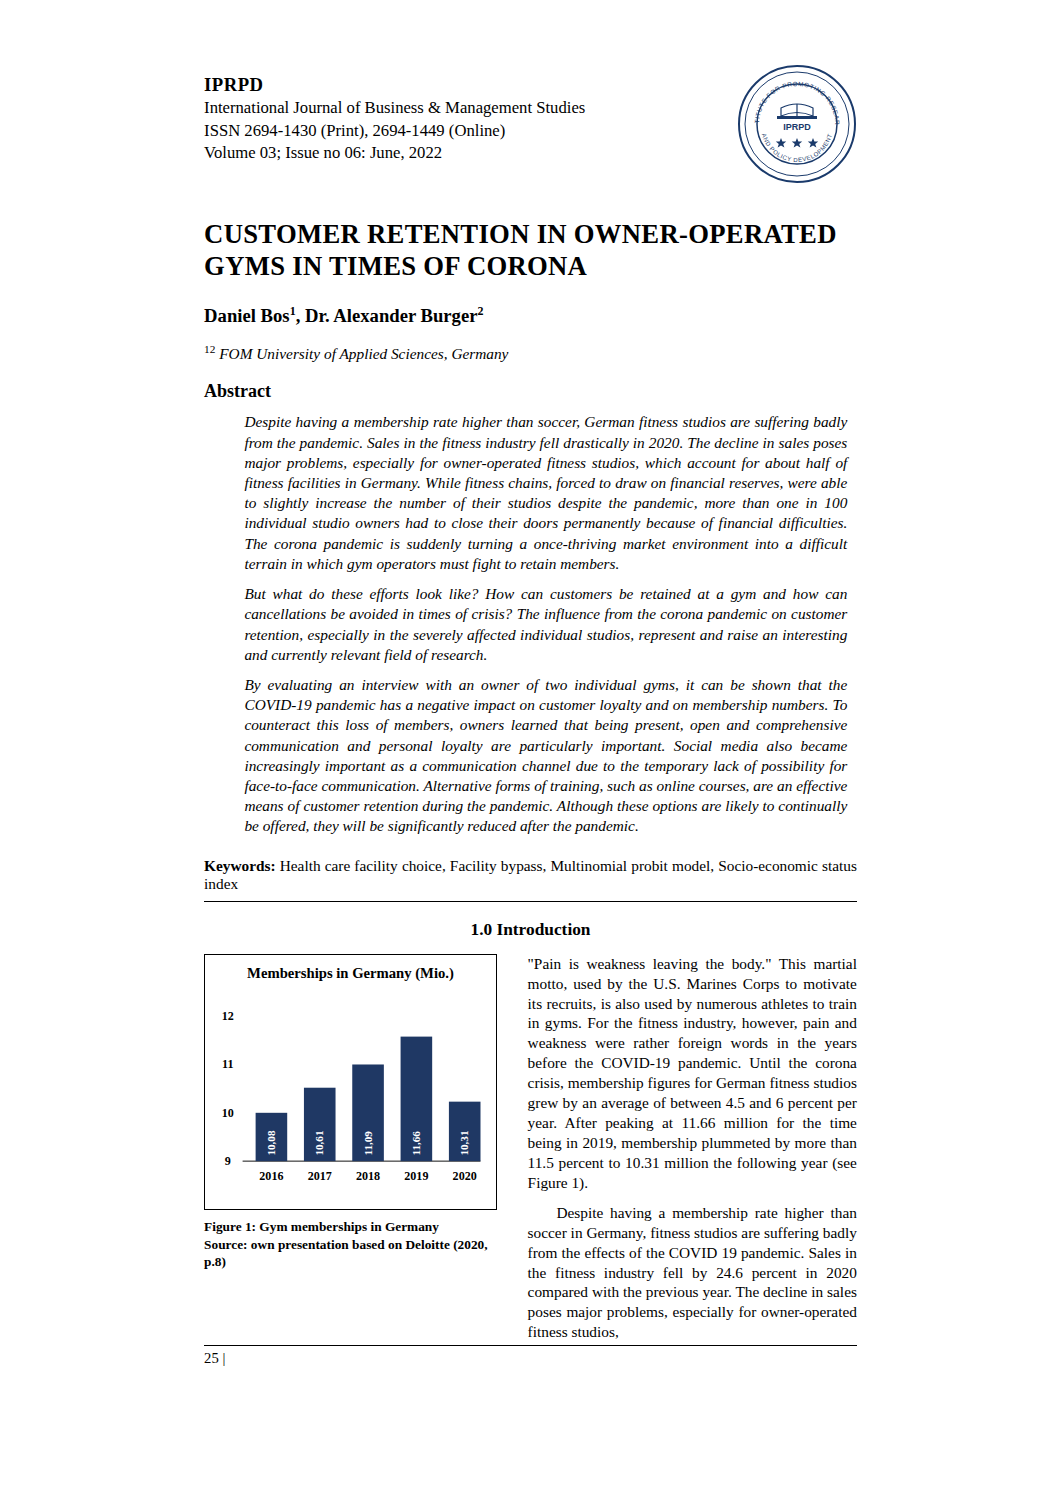IPRPD
International Journal of Business & Management Studies
ISSN 2694-1430 (Print), 2694-1449 (Online)
Volume 03; Issue no 06: June, 2022
INSTITUTE FOR PROMOTING RESEARCH AND POLICY DEVELOPMENT IPRPD
CUSTOMER RETENTION IN OWNER-OPERATED GYMS IN TIMES OF CORONA
Daniel Bos1, Dr. Alexander Burger2
12 FOM University of Applied Sciences, Germany
Abstract
Despite having a membership rate higher than soccer, German fitness studios are suffering badly from the pandemic. Sales in the fitness industry fell drastically in 2020. The decline in sales poses major problems, especially for owner-operated fitness studios, which account for about half of fitness facilities in Germany. While fitness chains, forced to draw on financial reserves, were able to slightly increase the number of their studios despite the pandemic, more than one in 100 individual studio owners had to close their doors permanently because of financial difficulties. The corona pandemic is suddenly turning a once-thriving market environment into a difficult terrain in which gym operators must fight to retain members.
But what do these efforts look like? How can customers be retained at a gym and how can cancellations be avoided in times of crisis? The influence from the corona pandemic on customer retention, especially in the severely affected individual studios, represent and raise an interesting and currently relevant field of research.
By evaluating an interview with an owner of two individual gyms, it can be shown that the COVID-19 pandemic has a negative impact on customer loyalty and on membership numbers. To counteract this loss of members, owners learned that being present, open and comprehensive communication and personal loyalty are particularly important. Social media also became increasingly important as a communication channel due to the temporary lack of possibility for face-to-face communication. Alternative forms of training, such as online courses, are an effective means of customer retention during the pandemic. Although these options are likely to continually be offered, they will be significantly reduced after the pandemic.
Keywords: Health care facility choice, Facility bypass, Multinomial probit model, Socio-economic status index
1.0 Introduction
Memberships in Germany (Mio.)
12 11 10 9 10,08 10,61 11,09 11,66 10,31 2016 2017 2018 2019 2020
Figure 1: Gym memberships in Germany
Source: own presentation based on Deloitte (2020, p.8)
"Pain is weakness leaving the body." This martial motto, used by the U.S. Marines Corps to motivate its recruits, is also used by numerous athletes to train in gyms. For the fitness industry, however, pain and weakness were rather foreign words in the years before the COVID-19 pandemic. Until the corona crisis, membership figures for German fitness studios grew by an average of between 4.5 and 6 percent per year. After peaking at 11.66 million for the time being in 2019, membership plummeted by more than 11.5 percent to 10.31 million the following year (see Figure 1).
Despite having a membership rate higher than soccer in Germany, fitness studios are suffering badly from the effects of the COVID 19 pandemic. Sales in the fitness industry fell by 24.6 percent in 2020 compared with the previous year. The decline in sales poses major problems, especially for owner-operated fitness studios,
25 |